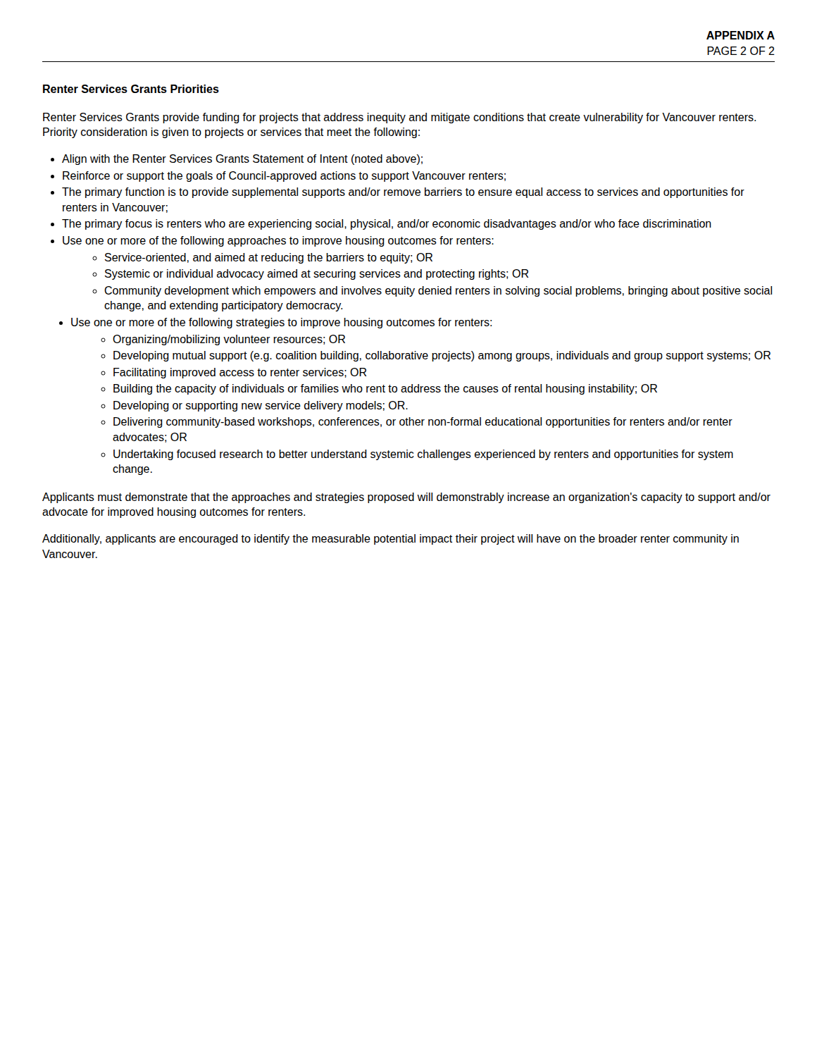APPENDIX A PAGE 2 OF 2
Renter Services Grants Priorities
Renter Services Grants provide funding for projects that address inequity and mitigate conditions that create vulnerability for Vancouver renters. Priority consideration is given to projects or services that meet the following:
Align with the Renter Services Grants Statement of Intent (noted above);
Reinforce or support the goals of Council-approved actions to support Vancouver renters;
The primary function is to provide supplemental supports and/or remove barriers to ensure equal access to services and opportunities for renters in Vancouver;
The primary focus is renters who are experiencing social, physical, and/or economic disadvantages and/or who face discrimination
Use one or more of the following approaches to improve housing outcomes for renters:
Service-oriented, and aimed at reducing the barriers to equity; OR
Systemic or individual advocacy aimed at securing services and protecting rights; OR
Community development which empowers and involves equity denied renters in solving social problems, bringing about positive social change, and extending participatory democracy.
Use one or more of the following strategies to improve housing outcomes for renters:
Organizing/mobilizing volunteer resources; OR
Developing mutual support (e.g. coalition building, collaborative projects) among groups, individuals and group support systems; OR
Facilitating improved access to renter services; OR
Building the capacity of individuals or families who rent to address the causes of rental housing instability; OR
Developing or supporting new service delivery models; OR.
Delivering community-based workshops, conferences, or other non-formal educational opportunities for renters and/or renter advocates; OR
Undertaking focused research to better understand systemic challenges experienced by renters and opportunities for system change.
Applicants must demonstrate that the approaches and strategies proposed will demonstrably increase an organization's capacity to support and/or advocate for improved housing outcomes for renters.
Additionally, applicants are encouraged to identify the measurable potential impact their project will have on the broader renter community in Vancouver.